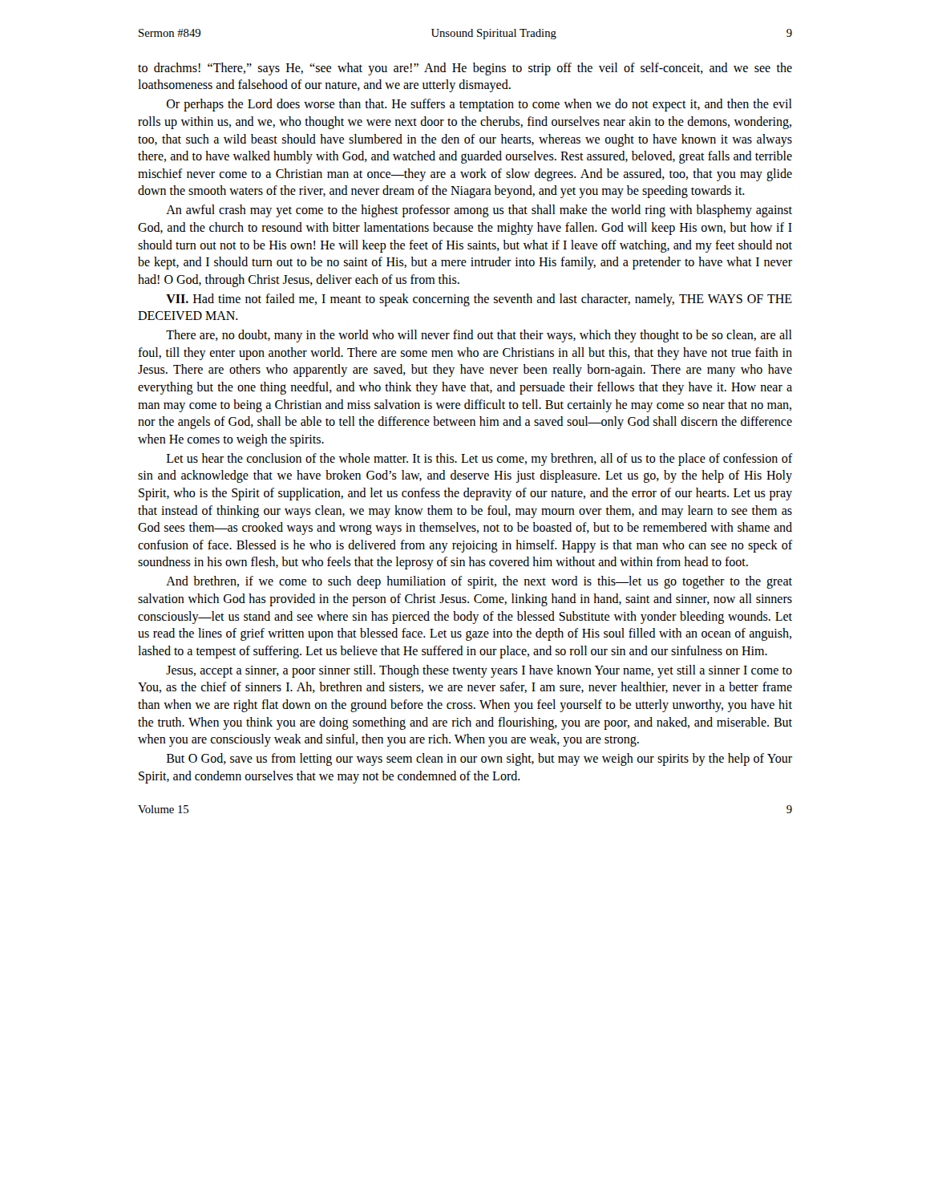Sermon #849 Unsound Spiritual Trading 9
to drachms! “There,” says He, “see what you are!” And He begins to strip off the veil of self-conceit, and we see the loathsomeness and falsehood of our nature, and we are utterly dismayed.
Or perhaps the Lord does worse than that. He suffers a temptation to come when we do not expect it, and then the evil rolls up within us, and we, who thought we were next door to the cherubs, find ourselves near akin to the demons, wondering, too, that such a wild beast should have slumbered in the den of our hearts, whereas we ought to have known it was always there, and to have walked humbly with God, and watched and guarded ourselves. Rest assured, beloved, great falls and terrible mischief never come to a Christian man at once—they are a work of slow degrees. And be assured, too, that you may glide down the smooth waters of the river, and never dream of the Niagara beyond, and yet you may be speeding towards it.
An awful crash may yet come to the highest professor among us that shall make the world ring with blasphemy against God, and the church to resound with bitter lamentations because the mighty have fallen. God will keep His own, but how if I should turn out not to be His own! He will keep the feet of His saints, but what if I leave off watching, and my feet should not be kept, and I should turn out to be no saint of His, but a mere intruder into His family, and a pretender to have what I never had! O God, through Christ Jesus, deliver each of us from this.
VII. Had time not failed me, I meant to speak concerning the seventh and last character, namely, THE WAYS OF THE DECEIVED MAN.
There are, no doubt, many in the world who will never find out that their ways, which they thought to be so clean, are all foul, till they enter upon another world. There are some men who are Christians in all but this, that they have not true faith in Jesus. There are others who apparently are saved, but they have never been really born-again. There are many who have everything but the one thing needful, and who think they have that, and persuade their fellows that they have it. How near a man may come to being a Christian and miss salvation is were difficult to tell. But certainly he may come so near that no man, nor the angels of God, shall be able to tell the difference between him and a saved soul—only God shall discern the difference when He comes to weigh the spirits.
Let us hear the conclusion of the whole matter. It is this. Let us come, my brethren, all of us to the place of confession of sin and acknowledge that we have broken God’s law, and deserve His just displeasure. Let us go, by the help of His Holy Spirit, who is the Spirit of supplication, and let us confess the depravity of our nature, and the error of our hearts. Let us pray that instead of thinking our ways clean, we may know them to be foul, may mourn over them, and may learn to see them as God sees them—as crooked ways and wrong ways in themselves, not to be boasted of, but to be remembered with shame and confusion of face. Blessed is he who is delivered from any rejoicing in himself. Happy is that man who can see no speck of soundness in his own flesh, but who feels that the leprosy of sin has covered him without and within from head to foot.
And brethren, if we come to such deep humiliation of spirit, the next word is this—let us go together to the great salvation which God has provided in the person of Christ Jesus. Come, linking hand in hand, saint and sinner, now all sinners consciously—let us stand and see where sin has pierced the body of the blessed Substitute with yonder bleeding wounds. Let us read the lines of grief written upon that blessed face. Let us gaze into the depth of His soul filled with an ocean of anguish, lashed to a tempest of suffering. Let us believe that He suffered in our place, and so roll our sin and our sinfulness on Him.
Jesus, accept a sinner, a poor sinner still. Though these twenty years I have known Your name, yet still a sinner I come to You, as the chief of sinners I. Ah, brethren and sisters, we are never safer, I am sure, never healthier, never in a better frame than when we are right flat down on the ground before the cross. When you feel yourself to be utterly unworthy, you have hit the truth. When you think you are doing something and are rich and flourishing, you are poor, and naked, and miserable. But when you are consciously weak and sinful, then you are rich. When you are weak, you are strong.
But O God, save us from letting our ways seem clean in our own sight, but may we weigh our spirits by the help of Your Spirit, and condemn ourselves that we may not be condemned of the Lord.
Volume 15 9